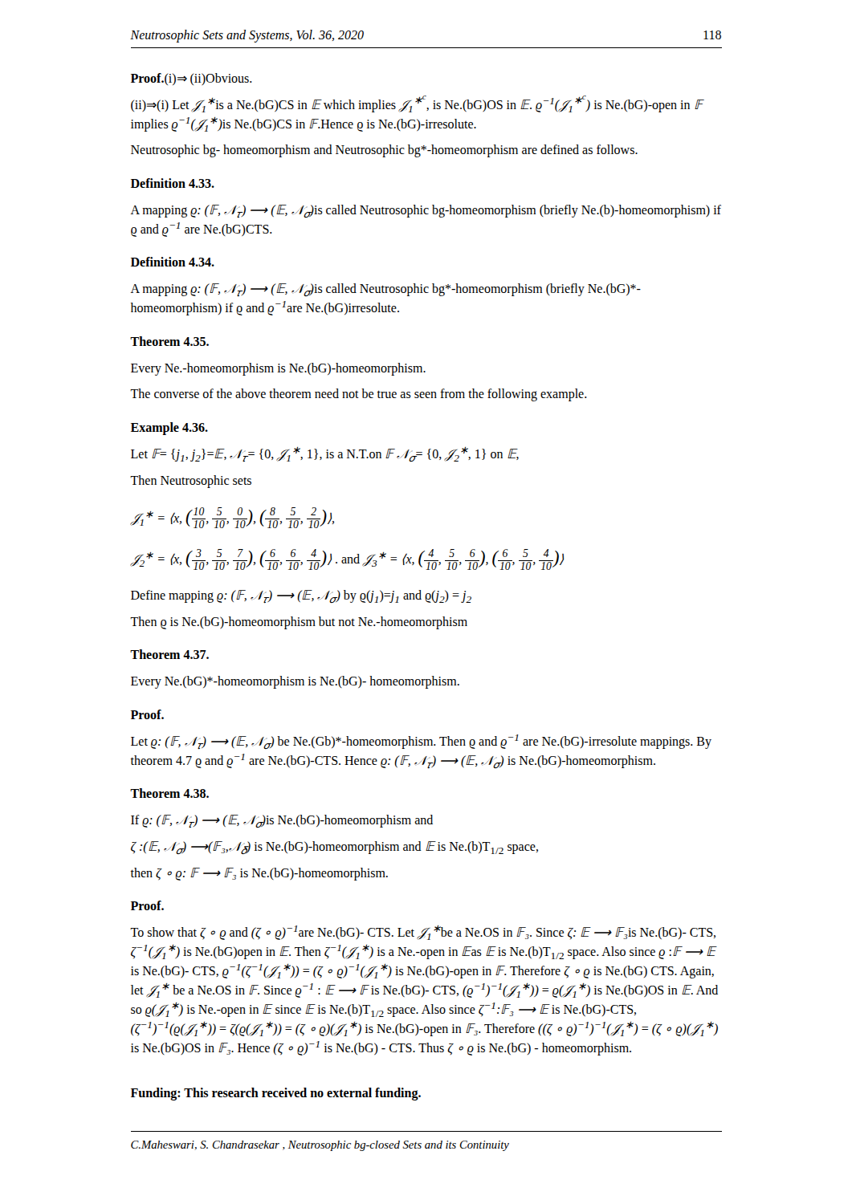Neutrosophic Sets and Systems, Vol. 36, 2020 118
Proof.(i)⇒ (ii)Obvious.
(ii)⇒(i) Let 𝒥1∗is a Ne.(bG)CS in 𝔼 which implies 𝒥1∗c, is Ne.(bG)OS in 𝔼. ϱ−1(𝒥1∗c) is Ne.(bG)-open in 𝔽 implies ϱ−1(𝒥1∗) is Ne.(bG)CS in 𝔽.Hence ϱ is Ne.(bG)-irresolute.
Neutrosophic bg- homeomorphism and Neutrosophic bg*-homeomorphism are defined as follows.
Definition 4.33.
A mapping ϱ: (𝔽, 𝒩𝜏) ⟶ (𝔼, 𝒩𝜎) is called Neutrosophic bg-homeomorphism (briefly Ne.(b)-homeomorphism) if ϱ and ϱ−1 are Ne.(bG)CTS.
Definition 4.34.
A mapping ϱ: (𝔽, 𝒩𝜏) ⟶ (𝔼, 𝒩𝜎) is called Neutrosophic bg*-homeomorphism (briefly Ne.(bG)*-homeomorphism) if ϱ and ϱ−1are Ne.(bG)irresolute.
Theorem 4.35.
Every Ne.-homeomorphism is Ne.(bG)-homeomorphism.
The converse of the above theorem need not be true as seen from the following example.
Example 4.36.
Let 𝔽= {j1, j2}=𝔼, 𝒩𝜏= {0, 𝒥1∗, 1}, is a N.T.on 𝔽 𝒩𝜎= {0, 𝒥2∗, 1} on 𝔼,
Then Neutrosophic sets
𝒥1∗ = ⟨x, (1010, 510, 010), (810, 510, 210)⟩,
𝒥2∗ = ⟨x, (310, 510, 710), (610, 610, 410)⟩ . and 𝒥3∗ = ⟨x, (410, 510, 610), (610, 510, 410)⟩
Define mapping ϱ: (𝔽, 𝒩𝜏) ⟶ (𝔼, 𝒩𝜎) by ϱ(j1)=j1 and ϱ(j2) = j2
Then ϱ is Ne.(bG)-homeomorphism but not Ne.-homeomorphism
Theorem 4.37.
Every Ne.(bG)*-homeomorphism is Ne.(bG)- homeomorphism.
Proof.
Let ϱ: (𝔽, 𝒩𝜏) ⟶ (𝔼, 𝒩𝜎) be Ne.(Gb)*-homeomorphism. Then ϱ and ϱ−1 are Ne.(bG)-irresolute mappings. By theorem 4.7 ϱ and ϱ−1 are Ne.(bG)-CTS. Hence ϱ: (𝔽, 𝒩𝜏) ⟶ (𝔼, 𝒩𝜎) is Ne.(bG)-homeomorphism.
Theorem 4.38.
If ϱ: (𝔽, 𝒩𝜏) ⟶ (𝔼, 𝒩𝜎) is Ne.(bG)-homeomorphism and
ζ :(𝔼, 𝒩𝜎) ⟶(𝔽₃,𝒩𝛿) is Ne.(bG)-homeomorphism and 𝔼 is Ne.(b)T1/2 space,
then ζ ∘ ϱ: 𝔽 ⟶ 𝔽₃ is Ne.(bG)-homeomorphism.
Proof.
To show that ζ ∘ ϱ and (ζ ∘ ϱ)−1are Ne.(bG)- CTS. Let 𝒥1∗be a Ne.OS in 𝔽₃. Since ζ: 𝔼 ⟶ 𝔽₃is Ne.(bG)- CTS, ζ−1(𝒥1∗) is Ne.(bG)open in 𝔼. Then ζ−1(𝒥1∗) is a Ne.-open in 𝔼as 𝔼 is Ne.(b)T1/2 space. Also since ϱ :𝔽 ⟶ 𝔼 is Ne.(bG)- CTS, ϱ−1(ζ−1(𝒥1∗)) = (ζ ∘ ϱ)−1(𝒥1∗) is Ne.(bG)-open in 𝔽. Therefore ζ ∘ ϱ is Ne.(bG) CTS. Again, let 𝒥1∗ be a Ne.OS in 𝔽. Since ϱ−1 : 𝔼 ⟶ 𝔽 is Ne.(bG)- CTS, (ϱ−1)−1(𝒥1∗)) = ϱ(𝒥1∗) is Ne.(bG)OS in 𝔼. And so ϱ(𝒥1∗) is Ne.-open in 𝔼 since 𝔼 is Ne.(b)T1/2 space. Also since ζ−1:𝔽₃ ⟶ 𝔼 is Ne.(bG)-CTS, (ζ−1)−1(ϱ(𝒥1∗)) = ζ(ϱ(𝒥1∗)) = (ζ ∘ ϱ)(𝒥1∗) is Ne.(bG)-open in 𝔽₃. Therefore ((ζ ∘ ϱ)−1)−1(𝒥1∗) = (ζ ∘ ϱ)(𝒥1∗) is Ne.(bG)OS in 𝔽₃. Hence (ζ ∘ ϱ)−1 is Ne.(bG) - CTS. Thus ζ ∘ ϱ is Ne.(bG) - homeomorphism.
Funding: This research received no external funding.
C.Maheswari, S. Chandrasekar , Neutrosophic bg-closed Sets and its Continuity